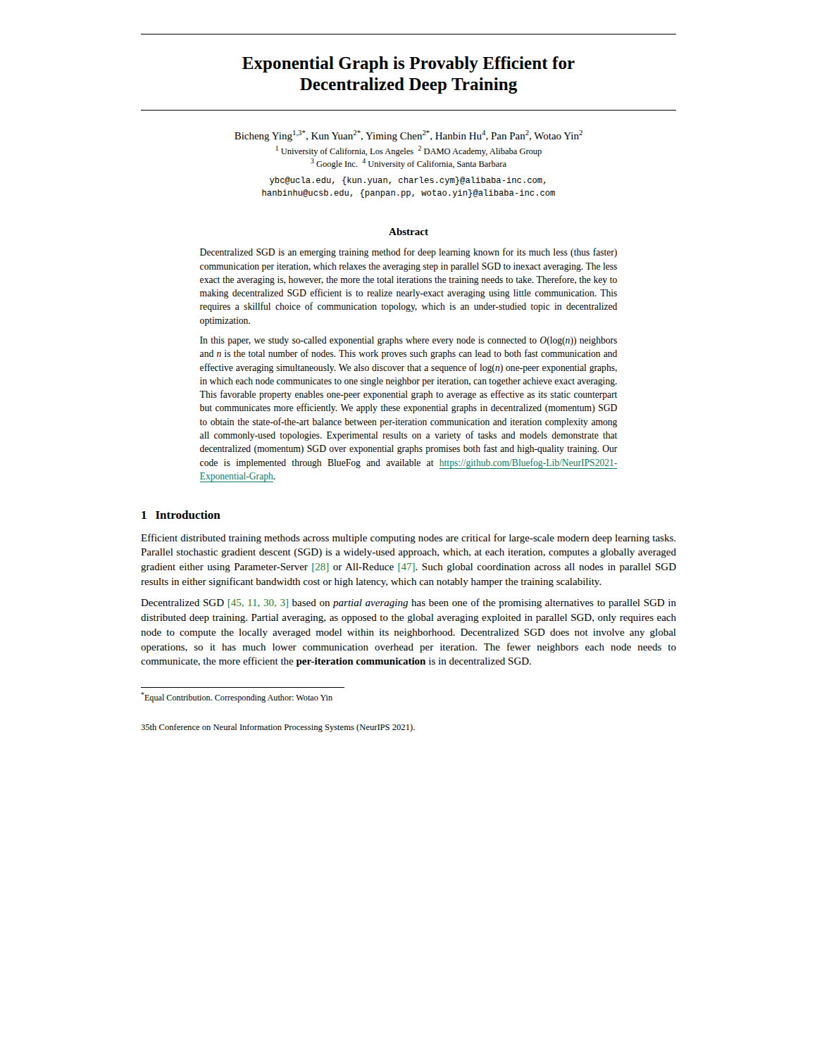Exponential Graph is Provably Efficient for
Decentralized Deep Training
Bicheng Ying1,3*, Kun Yuan2*, Yiming Chen2*, Hanbin Hu4, Pan Pan2, Wotao Yin2
1 University of California, Los Angeles 2 DAMO Academy, Alibaba Group
3 Google Inc. 4 University of California, Santa Barbara
ybc@ucla.edu, {kun.yuan, charles.cym}@alibaba-inc.com,
hanbinhu@ucsb.edu, {panpan.pp, wotao.yin}@alibaba-inc.com
Abstract
Decentralized SGD is an emerging training method for deep learning known for its much less (thus faster) communication per iteration, which relaxes the averaging step in parallel SGD to inexact averaging. The less exact the averaging is, however, the more the total iterations the training needs to take. Therefore, the key to making decentralized SGD efficient is to realize nearly-exact averaging using little communication. This requires a skillful choice of communication topology, which is an under-studied topic in decentralized optimization.
In this paper, we study so-called exponential graphs where every node is connected to O(log(n)) neighbors and n is the total number of nodes. This work proves such graphs can lead to both fast communication and effective averaging simultaneously. We also discover that a sequence of log(n) one-peer exponential graphs, in which each node communicates to one single neighbor per iteration, can together achieve exact averaging. This favorable property enables one-peer exponential graph to average as effective as its static counterpart but communicates more efficiently. We apply these exponential graphs in decentralized (momentum) SGD to obtain the state-of-the-art balance between per-iteration communication and iteration complexity among all commonly-used topologies. Experimental results on a variety of tasks and models demonstrate that decentralized (momentum) SGD over exponential graphs promises both fast and high-quality training. Our code is implemented through BlueFog and available at https://github.com/Bluefog-Lib/NeurIPS2021-Exponential-Graph.
1 Introduction
Efficient distributed training methods across multiple computing nodes are critical for large-scale modern deep learning tasks. Parallel stochastic gradient descent (SGD) is a widely-used approach, which, at each iteration, computes a globally averaged gradient either using Parameter-Server [28] or All-Reduce [47]. Such global coordination across all nodes in parallel SGD results in either significant bandwidth cost or high latency, which can notably hamper the training scalability.
Decentralized SGD [45, 11, 30, 3] based on partial averaging has been one of the promising alternatives to parallel SGD in distributed deep training. Partial averaging, as opposed to the global averaging exploited in parallel SGD, only requires each node to compute the locally averaged model within its neighborhood. Decentralized SGD does not involve any global operations, so it has much lower communication overhead per iteration. The fewer neighbors each node needs to communicate, the more efficient the per-iteration communication is in decentralized SGD.
*Equal Contribution. Corresponding Author: Wotao Yin
35th Conference on Neural Information Processing Systems (NeurIPS 2021).